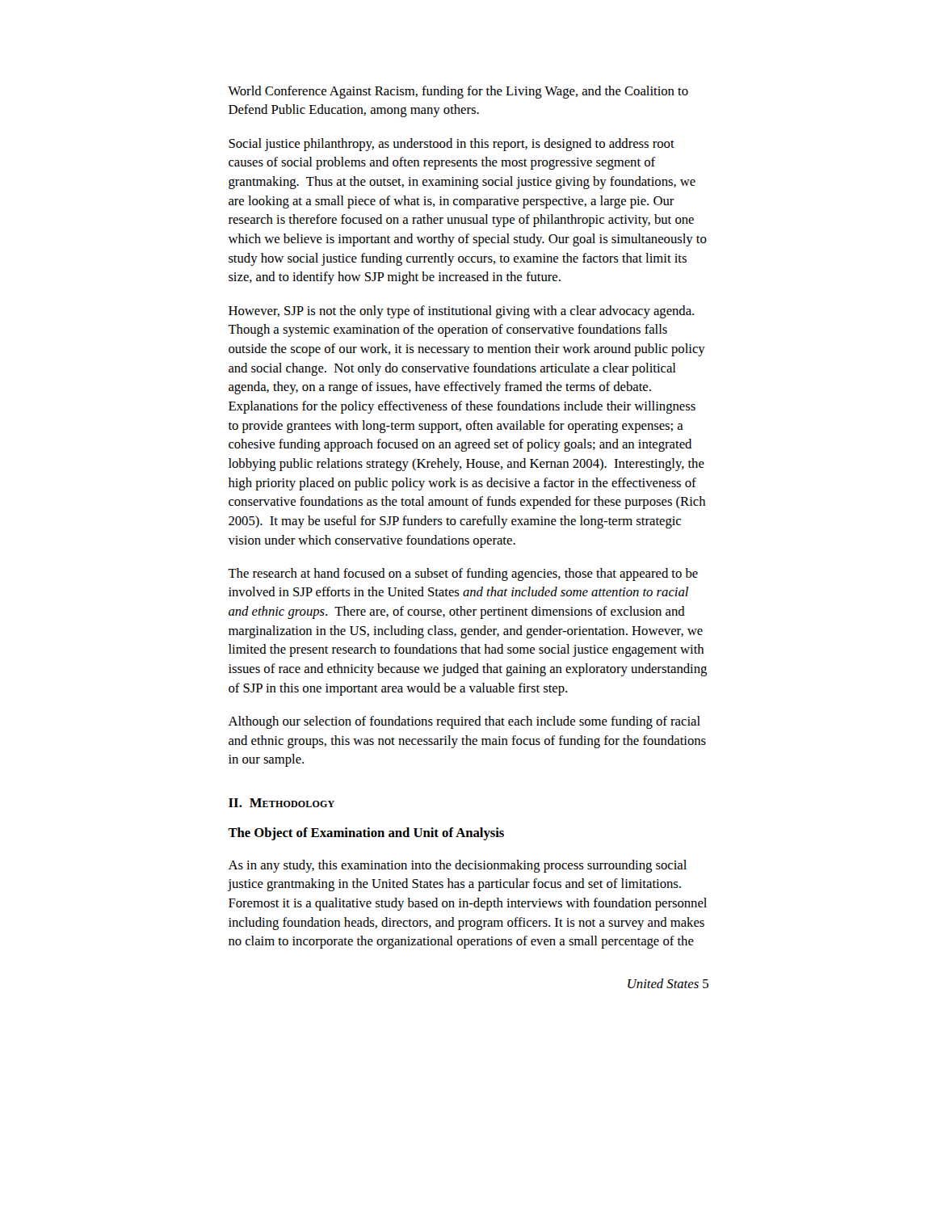World Conference Against Racism, funding for the Living Wage, and the Coalition to Defend Public Education, among many others.
Social justice philanthropy, as understood in this report, is designed to address root causes of social problems and often represents the most progressive segment of grantmaking. Thus at the outset, in examining social justice giving by foundations, we are looking at a small piece of what is, in comparative perspective, a large pie. Our research is therefore focused on a rather unusual type of philanthropic activity, but one which we believe is important and worthy of special study. Our goal is simultaneously to study how social justice funding currently occurs, to examine the factors that limit its size, and to identify how SJP might be increased in the future.
However, SJP is not the only type of institutional giving with a clear advocacy agenda. Though a systemic examination of the operation of conservative foundations falls outside the scope of our work, it is necessary to mention their work around public policy and social change. Not only do conservative foundations articulate a clear political agenda, they, on a range of issues, have effectively framed the terms of debate. Explanations for the policy effectiveness of these foundations include their willingness to provide grantees with long-term support, often available for operating expenses; a cohesive funding approach focused on an agreed set of policy goals; and an integrated lobbying public relations strategy (Krehely, House, and Kernan 2004). Interestingly, the high priority placed on public policy work is as decisive a factor in the effectiveness of conservative foundations as the total amount of funds expended for these purposes (Rich 2005). It may be useful for SJP funders to carefully examine the long-term strategic vision under which conservative foundations operate.
The research at hand focused on a subset of funding agencies, those that appeared to be involved in SJP efforts in the United States and that included some attention to racial and ethnic groups. There are, of course, other pertinent dimensions of exclusion and marginalization in the US, including class, gender, and gender-orientation. However, we limited the present research to foundations that had some social justice engagement with issues of race and ethnicity because we judged that gaining an exploratory understanding of SJP in this one important area would be a valuable first step.
Although our selection of foundations required that each include some funding of racial and ethnic groups, this was not necessarily the main focus of funding for the foundations in our sample.
II. Methodology
The Object of Examination and Unit of Analysis
As in any study, this examination into the decisionmaking process surrounding social justice grantmaking in the United States has a particular focus and set of limitations. Foremost it is a qualitative study based on in-depth interviews with foundation personnel including foundation heads, directors, and program officers. It is not a survey and makes no claim to incorporate the organizational operations of even a small percentage of the
United States 5